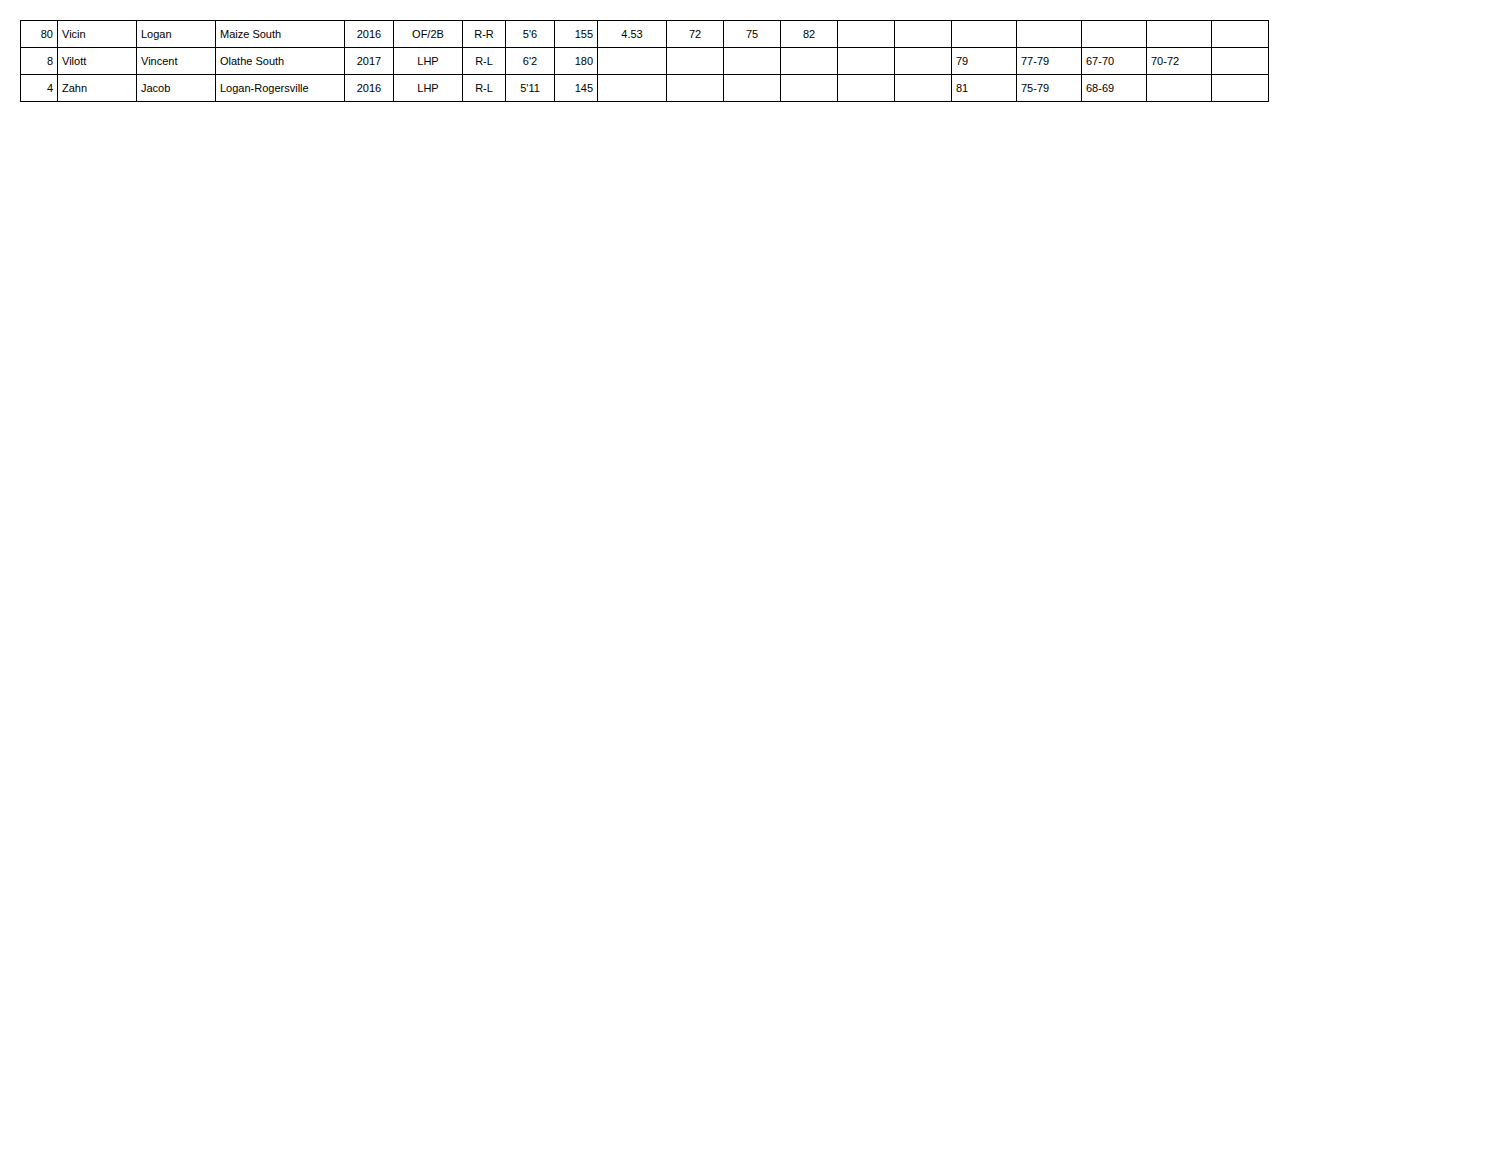| 80 | Vicin | Logan | Maize South | 2016 | OF/2B | R-R | 5'6 | 155 | 4.53 | 72 | 75 | 82 | | | | | | | |
| 8 | Vilott | Vincent | Olathe South | 2017 | LHP | R-L | 6'2 | 180 | | | | | | | 79 | 77-79 | 67-70 | 70-72 | |
| 4 | Zahn | Jacob | Logan-Rogersville | 2016 | LHP | R-L | 5'11 | 145 | | | | | | | 81 | 75-79 | 68-69 | | |